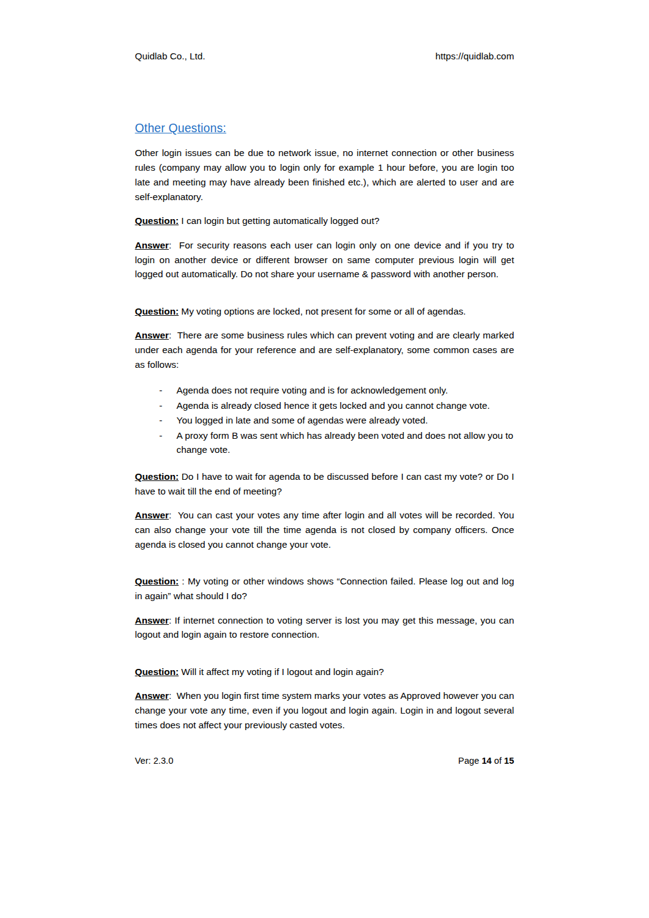Quidlab Co., Ltd.
https://quidlab.com
Other Questions:
Other login issues can be due to network issue, no internet connection or other business rules (company may allow you to login only for example 1 hour before, you are login too late and meeting may have already been finished etc.), which are alerted to user and are self-explanatory.
Question: I can login but getting automatically logged out?
Answer: For security reasons each user can login only on one device and if you try to login on another device or different browser on same computer previous login will get logged out automatically. Do not share your username & password with another person.
Question: My voting options are locked, not present for some or all of agendas.
Answer: There are some business rules which can prevent voting and are clearly marked under each agenda for your reference and are self-explanatory, some common cases are as follows:
Agenda does not require voting and is for acknowledgement only.
Agenda is already closed hence it gets locked and you cannot change vote.
You logged in late and some of agendas were already voted.
A proxy form B was sent which has already been voted and does not allow you to change vote.
Question: Do I have to wait for agenda to be discussed before I can cast my vote? or Do I have to wait till the end of meeting?
Answer: You can cast your votes any time after login and all votes will be recorded. You can also change your vote till the time agenda is not closed by company officers. Once agenda is closed you cannot change your vote.
Question: : My voting or other windows shows “Connection failed. Please log out and log in again” what should I do?
Answer: If internet connection to voting server is lost you may get this message, you can logout and login again to restore connection.
Question: Will it affect my voting if I logout and login again?
Answer: When you login first time system marks your votes as Approved however you can change your vote any time, even if you logout and login again. Login in and logout several times does not affect your previously casted votes.
Ver: 2.3.0
Page 14 of 15